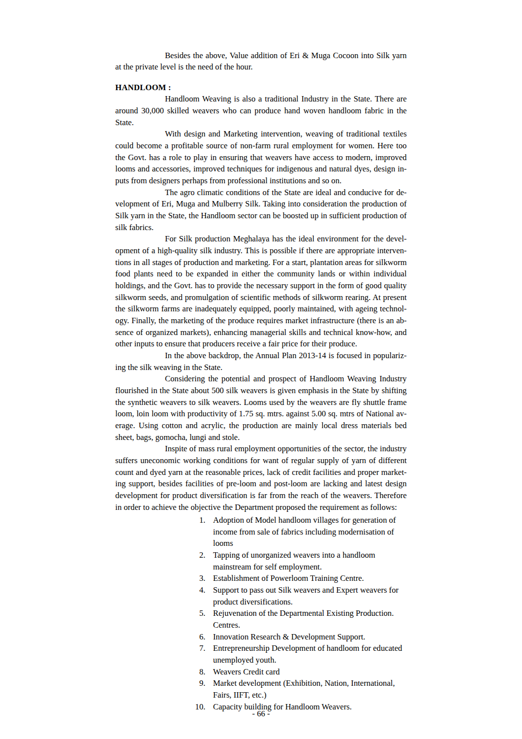Besides the above, Value addition of Eri & Muga Cocoon into Silk yarn at the private level is the need of the hour.
HANDLOOM :
Handloom Weaving is also a traditional Industry in the State. There are around 30,000 skilled weavers who can produce hand woven handloom fabric in the State.
With design and Marketing intervention, weaving of traditional textiles could become a profitable source of non-farm rural employment for women. Here too the Govt. has a role to play in ensuring that weavers have access to modern, improved looms and accessories, improved techniques for indigenous and natural dyes, design inputs from designers perhaps from professional institutions and so on.
The agro climatic conditions of the State are ideal and conducive for development of Eri, Muga and Mulberry Silk. Taking into consideration the production of Silk yarn in the State, the Handloom sector can be boosted up in sufficient production of silk fabrics.
For Silk production Meghalaya has the ideal environment for the development of a high-quality silk industry. This is possible if there are appropriate interventions in all stages of production and marketing. For a start, plantation areas for silkworm food plants need to be expanded in either the community lands or within individual holdings, and the Govt. has to provide the necessary support in the form of good quality silkworm seeds, and promulgation of scientific methods of silkworm rearing. At present the silkworm farms are inadequately equipped, poorly maintained, with ageing technology. Finally, the marketing of the produce requires market infrastructure (there is an absence of organized markets), enhancing managerial skills and technical know-how, and other inputs to ensure that producers receive a fair price for their produce.
In the above backdrop, the Annual Plan 2013-14 is focused in popularizing the silk weaving in the State.
Considering the potential and prospect of Handloom Weaving Industry flourished in the State about 500 silk weavers is given emphasis in the State by shifting the synthetic weavers to silk weavers. Looms used by the weavers are fly shuttle frame loom, loin loom with productivity of 1.75 sq. mtrs. against 5.00 sq. mtrs of National average. Using cotton and acrylic, the production are mainly local dress materials bed sheet, bags, gomocha, lungi and stole.
Inspite of mass rural employment opportunities of the sector, the industry suffers uneconomic working conditions for want of regular supply of yarn of different count and dyed yarn at the reasonable prices, lack of credit facilities and proper marketing support, besides facilities of pre-loom and post-loom are lacking and latest design development for product diversification is far from the reach of the weavers. Therefore in order to achieve the objective the Department proposed the requirement as follows:
Adoption of Model handloom villages for generation of income from sale of fabrics including modernisation of looms
Tapping of unorganized weavers into a handloom mainstream for self employment.
Establishment of Powerloom Training Centre.
Support to pass out Silk weavers and Expert weavers for product diversifications.
Rejuvenation of the Departmental Existing Production. Centres.
Innovation Research & Development Support.
Entrepreneurship Development of handloom for educated unemployed youth.
Weavers Credit card
Market development (Exhibition, Nation, International, Fairs, IIFT, etc.)
Capacity building for Handloom Weavers.
- 66 -